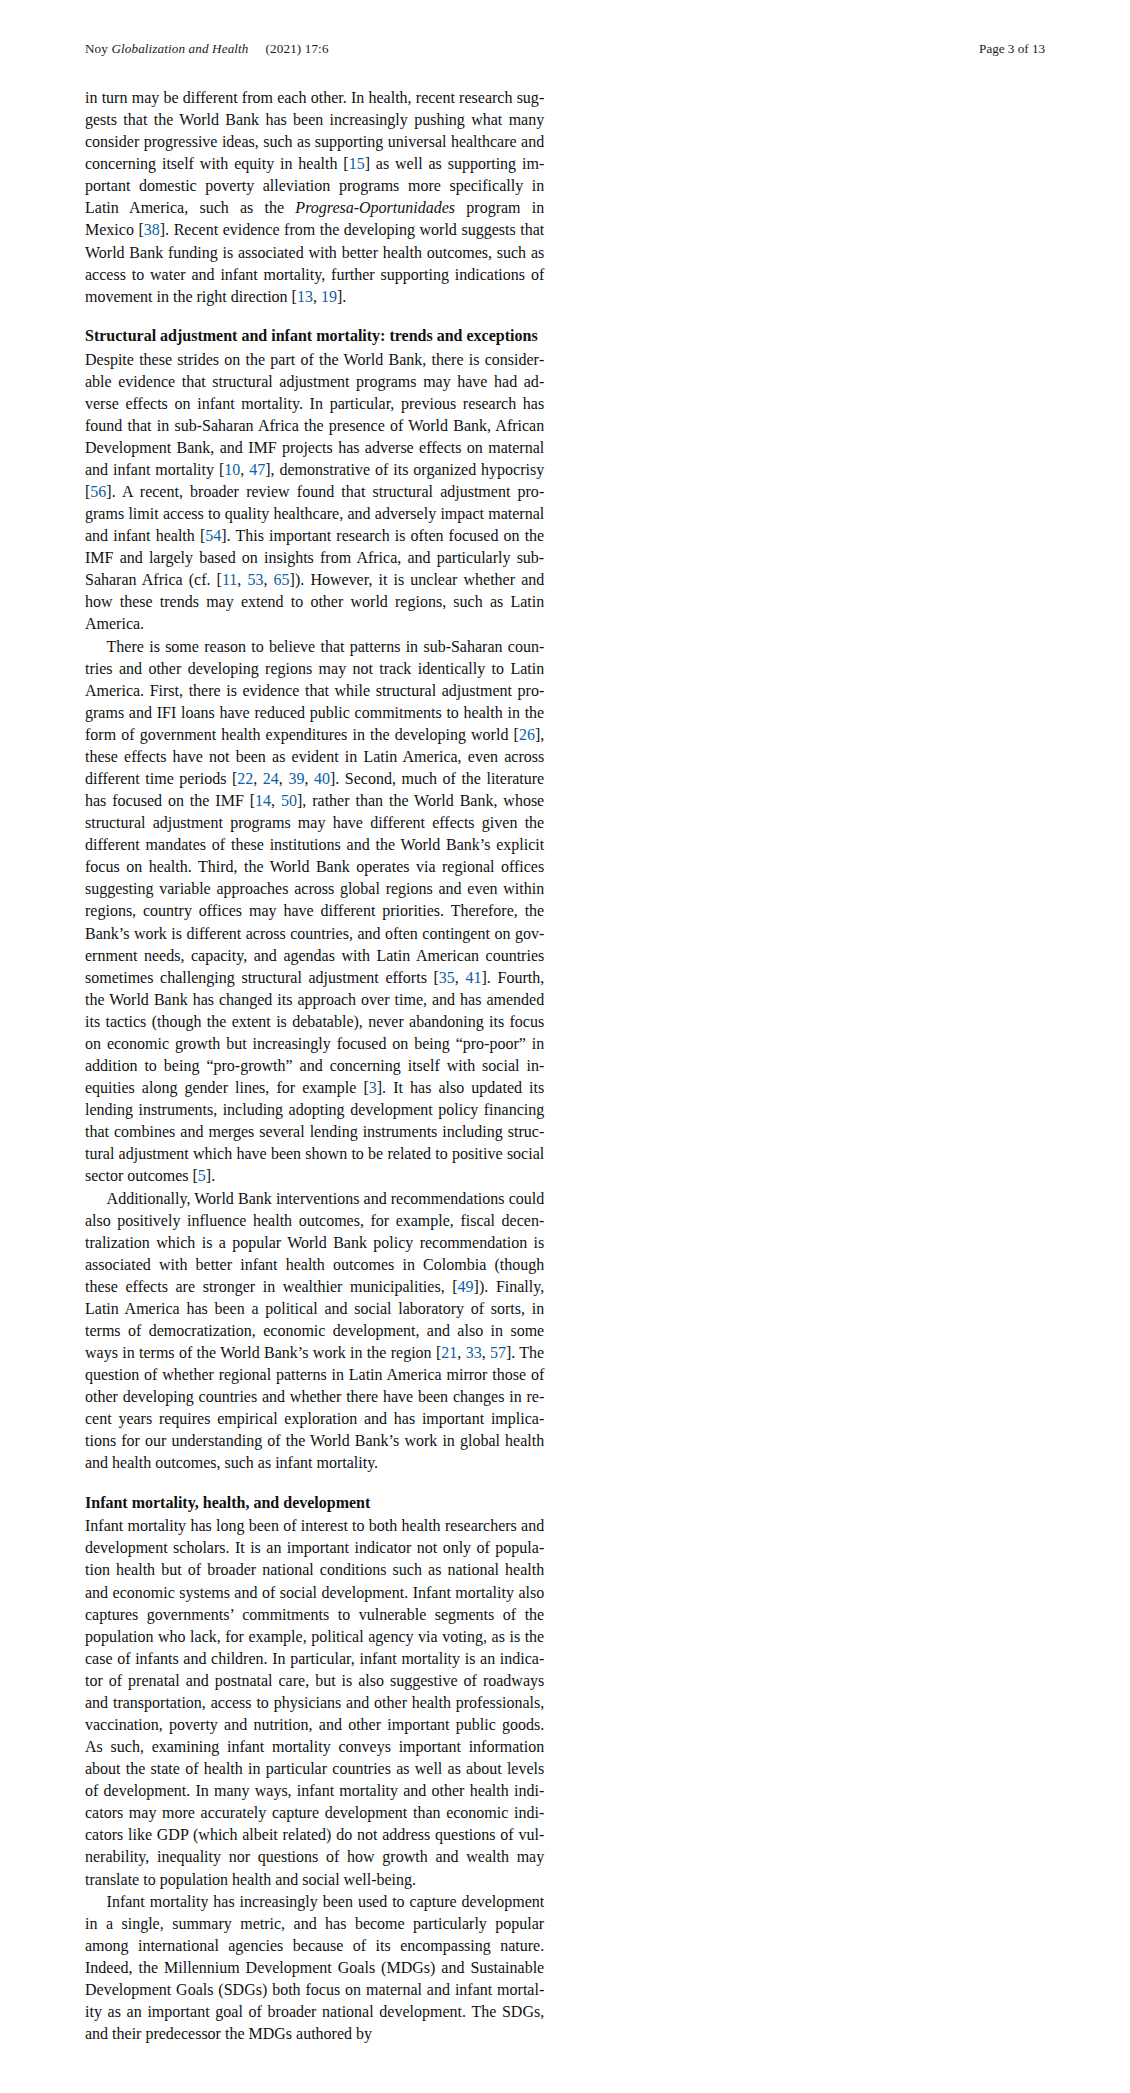Noy Globalization and Health (2021) 17:6
Page 3 of 13
in turn may be different from each other. In health, recent research suggests that the World Bank has been increasingly pushing what many consider progressive ideas, such as supporting universal healthcare and concerning itself with equity in health [15] as well as supporting important domestic poverty alleviation programs more specifically in Latin America, such as the Progresa-Oportunidades program in Mexico [38]. Recent evidence from the developing world suggests that World Bank funding is associated with better health outcomes, such as access to water and infant mortality, further supporting indications of movement in the right direction [13, 19].
Structural adjustment and infant mortality: trends and exceptions
Despite these strides on the part of the World Bank, there is considerable evidence that structural adjustment programs may have had adverse effects on infant mortality. In particular, previous research has found that in sub-Saharan Africa the presence of World Bank, African Development Bank, and IMF projects has adverse effects on maternal and infant mortality [10, 47], demonstrative of its organized hypocrisy [56]. A recent, broader review found that structural adjustment programs limit access to quality healthcare, and adversely impact maternal and infant health [54]. This important research is often focused on the IMF and largely based on insights from Africa, and particularly sub-Saharan Africa (cf. [11, 53, 65]). However, it is unclear whether and how these trends may extend to other world regions, such as Latin America.
There is some reason to believe that patterns in sub-Saharan countries and other developing regions may not track identically to Latin America. First, there is evidence that while structural adjustment programs and IFI loans have reduced public commitments to health in the form of government health expenditures in the developing world [26], these effects have not been as evident in Latin America, even across different time periods [22, 24, 39, 40]. Second, much of the literature has focused on the IMF [14, 50], rather than the World Bank, whose structural adjustment programs may have different effects given the different mandates of these institutions and the World Bank’s explicit focus on health. Third, the World Bank operates via regional offices suggesting variable approaches across global regions and even within regions, country offices may have different priorities. Therefore, the Bank’s work is different across countries, and often contingent on government needs, capacity, and agendas with Latin American countries sometimes challenging structural adjustment efforts [35, 41]. Fourth, the World Bank has changed its approach over time, and has amended its tactics (though the extent is debatable), never abandoning its focus on economic growth but increasingly focused on being “pro-poor” in addition to being “pro-growth” and concerning itself with social inequities along gender lines, for example [3]. It has also updated its lending instruments, including adopting development policy financing that combines and merges several lending instruments including structural adjustment which have been shown to be related to positive social sector outcomes [5].
Additionally, World Bank interventions and recommendations could also positively influence health outcomes, for example, fiscal decentralization which is a popular World Bank policy recommendation is associated with better infant health outcomes in Colombia (though these effects are stronger in wealthier municipalities, [49]). Finally, Latin America has been a political and social laboratory of sorts, in terms of democratization, economic development, and also in some ways in terms of the World Bank’s work in the region [21, 33, 57]. The question of whether regional patterns in Latin America mirror those of other developing countries and whether there have been changes in recent years requires empirical exploration and has important implications for our understanding of the World Bank’s work in global health and health outcomes, such as infant mortality.
Infant mortality, health, and development
Infant mortality has long been of interest to both health researchers and development scholars. It is an important indicator not only of population health but of broader national conditions such as national health and economic systems and of social development. Infant mortality also captures governments’ commitments to vulnerable segments of the population who lack, for example, political agency via voting, as is the case of infants and children. In particular, infant mortality is an indicator of prenatal and postnatal care, but is also suggestive of roadways and transportation, access to physicians and other health professionals, vaccination, poverty and nutrition, and other important public goods. As such, examining infant mortality conveys important information about the state of health in particular countries as well as about levels of development. In many ways, infant mortality and other health indicators may more accurately capture development than economic indicators like GDP (which albeit related) do not address questions of vulnerability, inequality nor questions of how growth and wealth may translate to population health and social well-being.
Infant mortality has increasingly been used to capture development in a single, summary metric, and has become particularly popular among international agencies because of its encompassing nature. Indeed, the Millennium Development Goals (MDGs) and Sustainable Development Goals (SDGs) both focus on maternal and infant mortality as an important goal of broader national development. The SDGs, and their predecessor the MDGs authored by